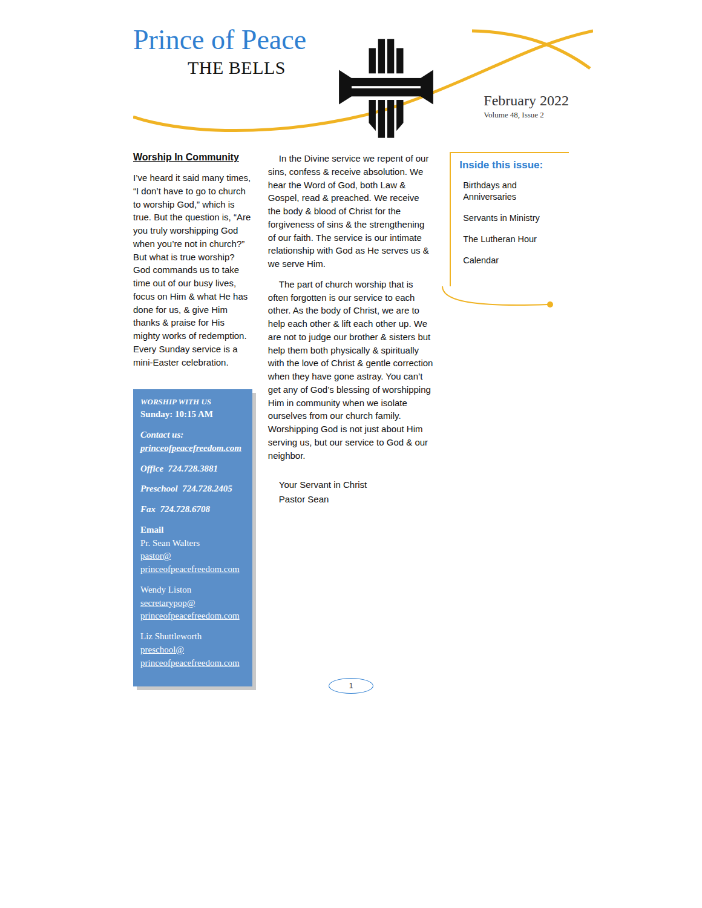Prince of Peace
THE BELLS
February 2022
Volume 48, Issue 2
Worship In Community
I’ve heard it said many times, “I don’t have to go to church to worship God,” which is true. But the question is, “Are you truly worshipping God when you’re not in church?” But what is true worship? God commands us to take time out of our busy lives, focus on Him & what He has done for us, & give Him thanks & praise for His mighty works of redemption. Every Sunday service is a mini-Easter celebration.
WORSHIP WITH US
Sunday: 10:15 AM
Contact us:
princeofpeacefreedom.com
Office 724.728.3881
Preschool 724.728.2405
Fax 724.728.6708
Email
Pr. Sean Walters
pastor@
princeofpeacefreedom.com
Wendy Liston
secretarypop@
princeofpeacefreedom.com
Liz Shuttleworth
preschool@
princeofpeacefreedom.com
In the Divine service we repent of our sins, confess & receive absolution. We hear the Word of God, both Law & Gospel, read & preached. We receive the body & blood of Christ for the forgiveness of sins & the strengthening of our faith. The service is our intimate relationship with God as He serves us & we serve Him.
The part of church worship that is often forgotten is our service to each other. As the body of Christ, we are to help each other & lift each other up. We are not to judge our brother & sisters but help them both physically & spiritually with the love of Christ & gentle correction when they have gone astray. You can’t get any of God’s blessing of worshipping Him in community when we isolate ourselves from our church family. Worshipping God is not just about Him serving us, but our service to God & our neighbor.
Your Servant in Christ
Pastor Sean
Inside this issue:
Birthdays and Anniversaries
Servants in Ministry
The Lutheran Hour
Calendar
1